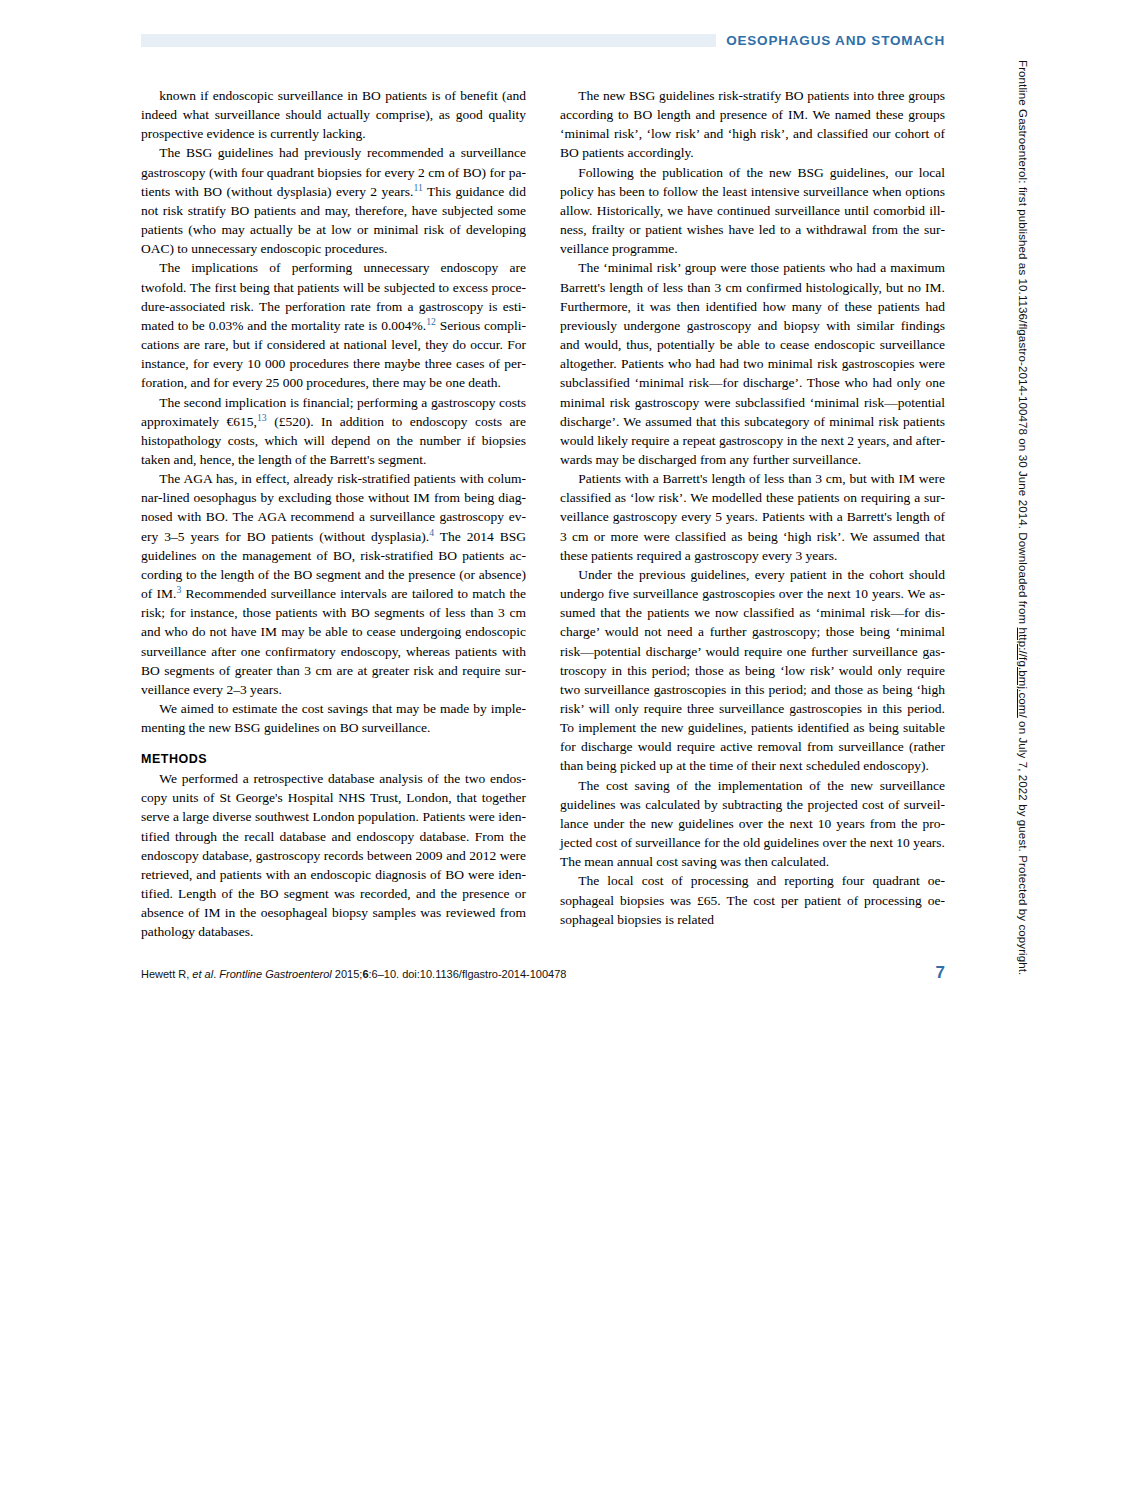OESOPHAGUS AND STOMACH
Frontline Gastroenterol: first published as 10.1136/flgastro-2014-100478 on 30 June 2014. Downloaded from http://fg.bmj.com/ on July 7, 2022 by guest. Protected by copyright.
known if endoscopic surveillance in BO patients is of benefit (and indeed what surveillance should actually comprise), as good quality prospective evidence is currently lacking.
The BSG guidelines had previously recommended a surveillance gastroscopy (with four quadrant biopsies for every 2 cm of BO) for patients with BO (without dysplasia) every 2 years.11 This guidance did not risk stratify BO patients and may, therefore, have subjected some patients (who may actually be at low or minimal risk of developing OAC) to unnecessary endoscopic procedures.
The implications of performing unnecessary endoscopy are twofold. The first being that patients will be subjected to excess procedure-associated risk. The perforation rate from a gastroscopy is estimated to be 0.03% and the mortality rate is 0.004%.12 Serious complications are rare, but if considered at national level, they do occur. For instance, for every 10 000 procedures there maybe three cases of perforation, and for every 25 000 procedures, there may be one death.
The second implication is financial; performing a gastroscopy costs approximately €615,13 (£520). In addition to endoscopy costs are histopathology costs, which will depend on the number if biopsies taken and, hence, the length of the Barrett's segment.
The AGA has, in effect, already risk-stratified patients with columnar-lined oesophagus by excluding those without IM from being diagnosed with BO. The AGA recommend a surveillance gastroscopy every 3–5 years for BO patients (without dysplasia).4 The 2014 BSG guidelines on the management of BO, risk-stratified BO patients according to the length of the BO segment and the presence (or absence) of IM.3 Recommended surveillance intervals are tailored to match the risk; for instance, those patients with BO segments of less than 3 cm and who do not have IM may be able to cease undergoing endoscopic surveillance after one confirmatory endoscopy, whereas patients with BO segments of greater than 3 cm are at greater risk and require surveillance every 2–3 years.
We aimed to estimate the cost savings that may be made by implementing the new BSG guidelines on BO surveillance.
METHODS
We performed a retrospective database analysis of the two endoscopy units of St George's Hospital NHS Trust, London, that together serve a large diverse southwest London population. Patients were identified through the recall database and endoscopy database. From the endoscopy database, gastroscopy records between 2009 and 2012 were retrieved, and patients with an endoscopic diagnosis of BO were identified. Length of the BO segment was recorded, and the presence or absence of IM in the oesophageal biopsy samples was reviewed from pathology databases.
The new BSG guidelines risk-stratify BO patients into three groups according to BO length and presence of IM. We named these groups ‘minimal risk’, ‘low risk’ and ‘high risk’, and classified our cohort of BO patients accordingly.
Following the publication of the new BSG guidelines, our local policy has been to follow the least intensive surveillance when options allow. Historically, we have continued surveillance until comorbid illness, frailty or patient wishes have led to a withdrawal from the surveillance programme.
The ‘minimal risk’ group were those patients who had a maximum Barrett's length of less than 3 cm confirmed histologically, but no IM. Furthermore, it was then identified how many of these patients had previously undergone gastroscopy and biopsy with similar findings and would, thus, potentially be able to cease endoscopic surveillance altogether. Patients who had had two minimal risk gastroscopies were subclassified ‘minimal risk—for discharge’. Those who had only one minimal risk gastroscopy were subclassified ‘minimal risk—potential discharge’. We assumed that this subcategory of minimal risk patients would likely require a repeat gastroscopy in the next 2 years, and afterwards may be discharged from any further surveillance.
Patients with a Barrett's length of less than 3 cm, but with IM were classified as ‘low risk’. We modelled these patients on requiring a surveillance gastroscopy every 5 years. Patients with a Barrett's length of 3 cm or more were classified as being ‘high risk’. We assumed that these patients required a gastroscopy every 3 years.
Under the previous guidelines, every patient in the cohort should undergo five surveillance gastroscopies over the next 10 years. We assumed that the patients we now classified as ‘minimal risk—for discharge’ would not need a further gastroscopy; those being ‘minimal risk—potential discharge’ would require one further surveillance gastroscopy in this period; those as being ‘low risk’ would only require two surveillance gastroscopies in this period; and those as being ‘high risk’ will only require three surveillance gastroscopies in this period. To implement the new guidelines, patients identified as being suitable for discharge would require active removal from surveillance (rather than being picked up at the time of their next scheduled endoscopy).
The cost saving of the implementation of the new surveillance guidelines was calculated by subtracting the projected cost of surveillance under the new guidelines over the next 10 years from the projected cost of surveillance for the old guidelines over the next 10 years. The mean annual cost saving was then calculated.
The local cost of processing and reporting four quadrant oesophageal biopsies was £65. The cost per patient of processing oesophageal biopsies is related
Hewett R, et al. Frontline Gastroenterol 2015;6:6–10. doi:10.1136/flgastro-2014-100478 7